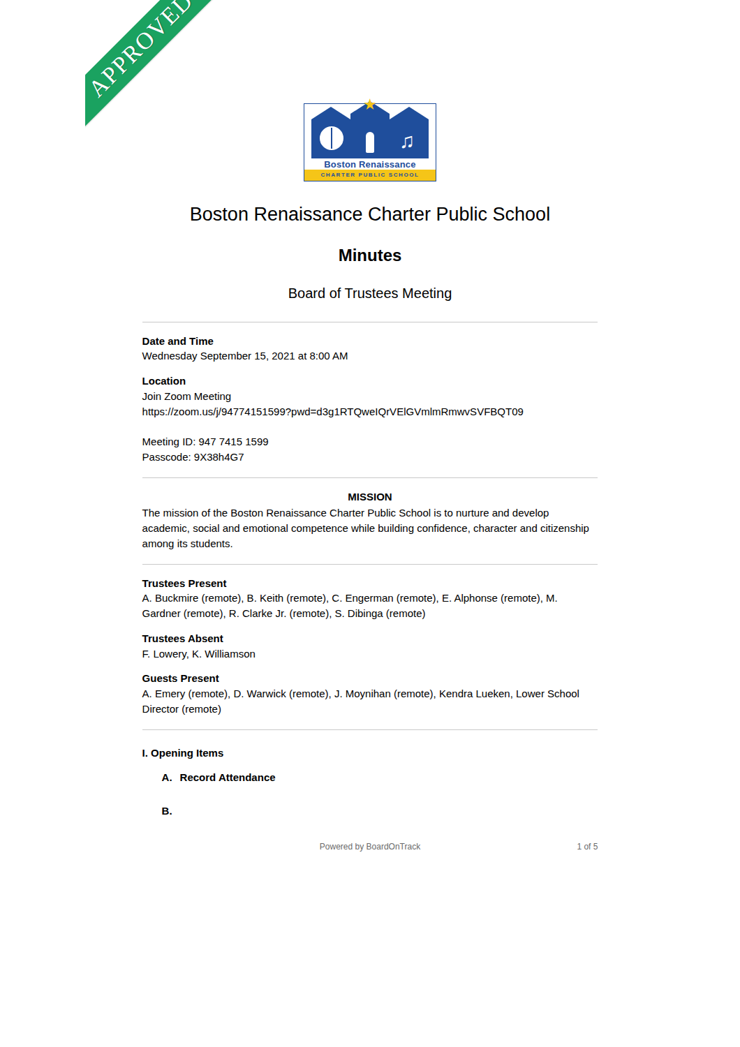APPROVED
★
♫
Boston Renaissance
CHARTER PUBLIC SCHOOL
Boston Renaissance Charter Public School
Minutes
Board of Trustees Meeting
Date and Time
Wednesday September 15, 2021 at 8:00 AM
Location
Join Zoom Meeting
https://zoom.us/j/94774151599?pwd=d3g1RTQweIQrVElGVmlmRmwvSVFBQT09
Meeting ID: 947 7415 1599
Passcode: 9X38h4G7
MISSION
The mission of the Boston Renaissance Charter Public School is to nurture and develop academic, social and emotional competence while building confidence, character and citizenship among its students.
Trustees Present
A. Buckmire (remote), B. Keith (remote), C. Engerman (remote), E. Alphonse (remote), M. Gardner (remote), R. Clarke Jr. (remote), S. Dibinga (remote)
Trustees Absent
F. Lowery, K. Williamson
Guests Present
A. Emery (remote), D. Warwick (remote), J. Moynihan (remote), Kendra Lueken, Lower School Director (remote)
I. Opening Items
A. Record Attendance
B.
Powered by BoardOnTrack
1 of 5